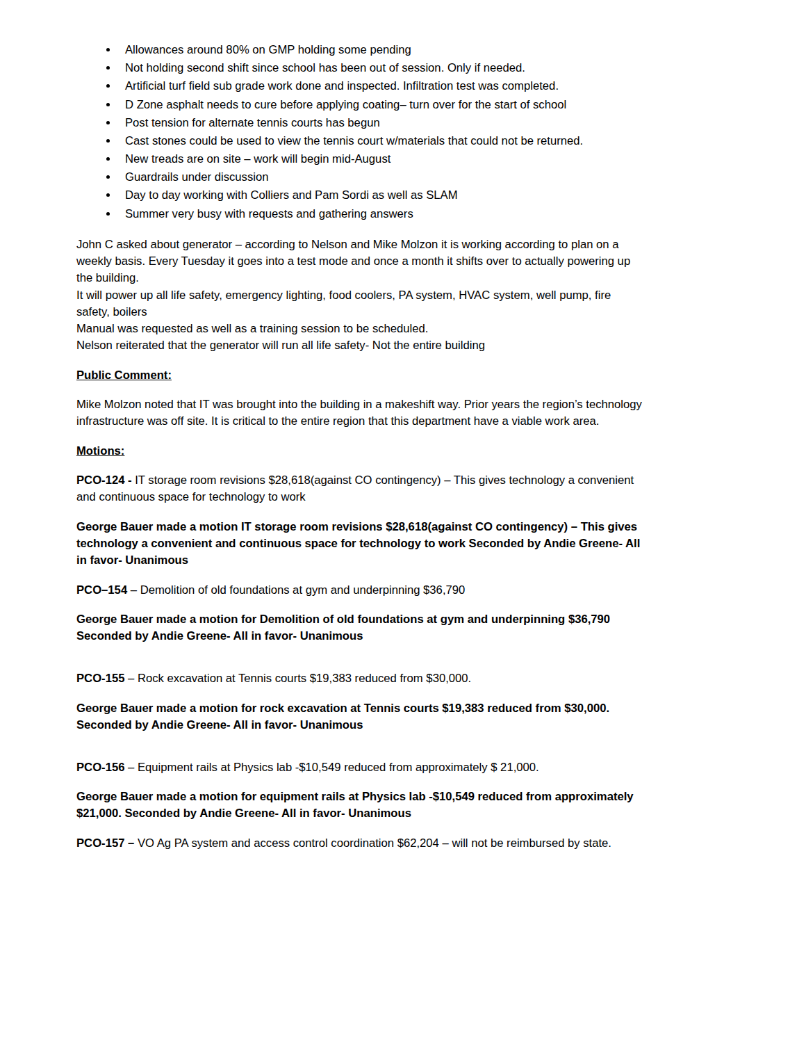Allowances around 80% on GMP holding some pending
Not holding second shift since school has been out of session. Only if needed.
Artificial turf field sub grade work done and inspected. Infiltration test was completed.
D Zone asphalt needs to cure before applying coating– turn over for the start of school
Post tension for alternate tennis courts has begun
Cast stones could be used to view the tennis court w/materials that could not be returned.
New treads are on site – work will begin mid-August
Guardrails under discussion
Day to day working with Colliers and Pam Sordi as well as SLAM
Summer very busy with requests and gathering answers
John C asked about generator – according to Nelson and Mike Molzon it is working according to plan on a weekly basis. Every Tuesday it goes into a test mode and once a month it shifts over to actually powering up the building.
It will power up all life safety, emergency lighting, food coolers, PA system, HVAC system, well pump, fire safety, boilers
Manual was requested as well as a training session to be scheduled.
Nelson reiterated that the generator will run all life safety- Not the entire building
Public Comment:
Mike Molzon noted that IT was brought into the building in a makeshift way. Prior years the region’s technology infrastructure was off site. It is critical to the entire region that this department have a viable work area.
Motions:
PCO-124 - IT storage room revisions $28,618(against CO contingency) – This gives technology a convenient and continuous space for technology to work
George Bauer made a motion IT storage room revisions $28,618(against CO contingency) – This gives technology a convenient and continuous space for technology to work Seconded by Andie Greene- All in favor- Unanimous
PCO–154 – Demolition of old foundations at gym and underpinning $36,790
George Bauer made a motion for Demolition of old foundations at gym and underpinning $36,790 Seconded by Andie Greene- All in favor- Unanimous
PCO-155 – Rock excavation at Tennis courts $19,383 reduced from $30,000.
George Bauer made a motion for rock excavation at Tennis courts $19,383 reduced from $30,000. Seconded by Andie Greene- All in favor- Unanimous
PCO-156 – Equipment rails at Physics lab -$10,549 reduced from approximately $ 21,000.
George Bauer made a motion for equipment rails at Physics lab -$10,549 reduced from approximately $21,000. Seconded by Andie Greene- All in favor- Unanimous
PCO-157 – VO Ag PA system and access control coordination $62,204 – will not be reimbursed by state.